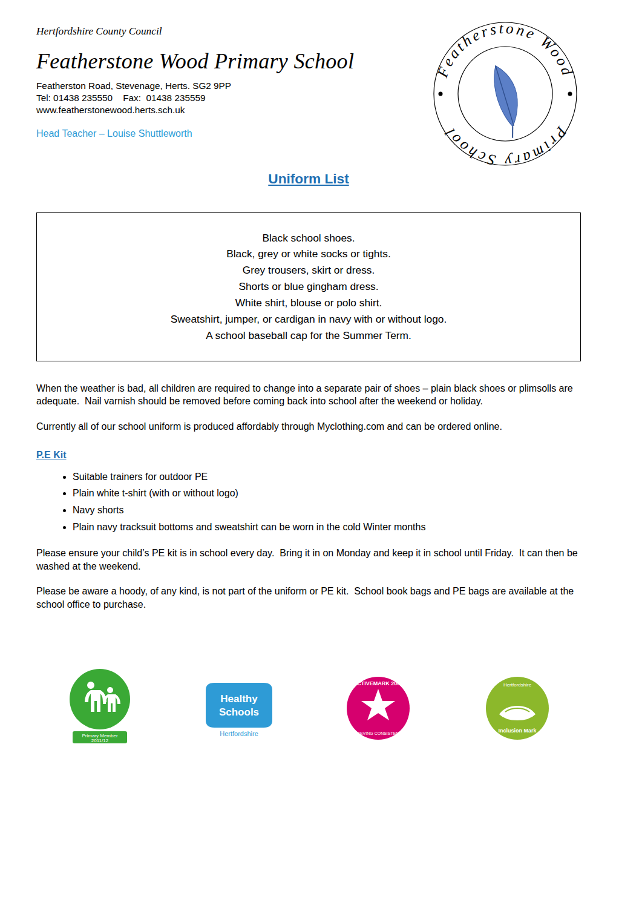Hertfordshire County Council
Featherstone Wood Primary School
Featherston Road, Stevenage, Herts. SG2 9PP
Tel: 01438 235550 Fax: 01438 235559
www.featherstonewood.herts.sch.uk
Head Teacher – Louise Shuttleworth
Featherstone Wood Primary School
Uniform List
Black school shoes.
Black, grey or white socks or tights.
Grey trousers, skirt or dress.
Shorts or blue gingham dress.
White shirt, blouse or polo shirt.
Sweatshirt, jumper, or cardigan in navy with or without logo.
A school baseball cap for the Summer Term.
When the weather is bad, all children are required to change into a separate pair of shoes – plain black shoes or plimsolls are adequate. Nail varnish should be removed before coming back into school after the weekend or holiday.
Currently all of our school uniform is produced affordably through Myclothing.com and can be ordered online.
P.E Kit
Suitable trainers for outdoor PE
Plain white t-shirt (with or without logo)
Navy shorts
Plain navy tracksuit bottoms and sweatshirt can be worn in the cold Winter months
Please ensure your child’s PE kit is in school every day. Bring it in on Monday and keep it in school until Friday. It can then be washed at the weekend.
Please be aware a hoody, of any kind, is not part of the uniform or PE kit. School book bags and PE bags are available at the school office to purchase.
Primary Member 2011/12
Healthy Schools Hertfordshire
ACTIVEMARK 2008 ACHIEVING CONSISTENTLY
Hertfordshire Inclusion Mark